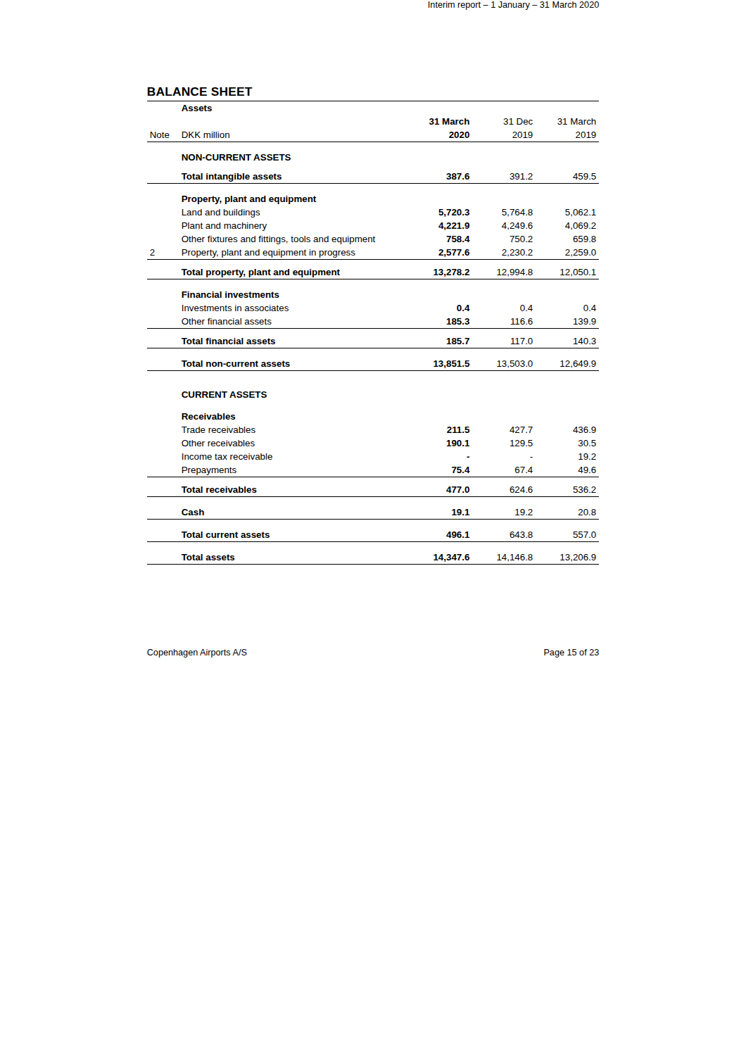Interim report – 1 January – 31 March 2020
BALANCE SHEET
| | Assets | | | |
| | | 31 March | 31 Dec | 31 March |
| Note | DKK million | 2020 | 2019 | 2019 |
| | NON-CURRENT ASSETS | | | |
| | Total intangible assets | 387.6 | 391.2 | 459.5 |
| | Property, plant and equipment | | | |
| | Land and buildings | 5,720.3 | 5,764.8 | 5,062.1 |
| | Plant and machinery | 4,221.9 | 4,249.6 | 4,069.2 |
| | Other fixtures and fittings, tools and equipment | 758.4 | 750.2 | 659.8 |
| 2 | Property, plant and equipment in progress | 2,577.6 | 2,230.2 | 2,259.0 |
| | Total property, plant and equipment | 13,278.2 | 12,994.8 | 12,050.1 |
| | Financial investments | | | |
| | Investments in associates | 0.4 | 0.4 | 0.4 |
| | Other financial assets | 185.3 | 116.6 | 139.9 |
| | Total financial assets | 185.7 | 117.0 | 140.3 |
| | Total non-current assets | 13,851.5 | 13,503.0 | 12,649.9 |
| | CURRENT ASSETS | | | |
| | Receivables | | | |
| | Trade receivables | 211.5 | 427.7 | 436.9 |
| | Other receivables | 190.1 | 129.5 | 30.5 |
| | Income tax receivable | - | - | 19.2 |
| | Prepayments | 75.4 | 67.4 | 49.6 |
| | Total receivables | 477.0 | 624.6 | 536.2 |
| | Cash | 19.1 | 19.2 | 20.8 |
| | Total current assets | 496.1 | 643.8 | 557.0 |
| | Total assets | 14,347.6 | 14,146.8 | 13,206.9 |
Copenhagen Airports A/S
Page 15 of 23